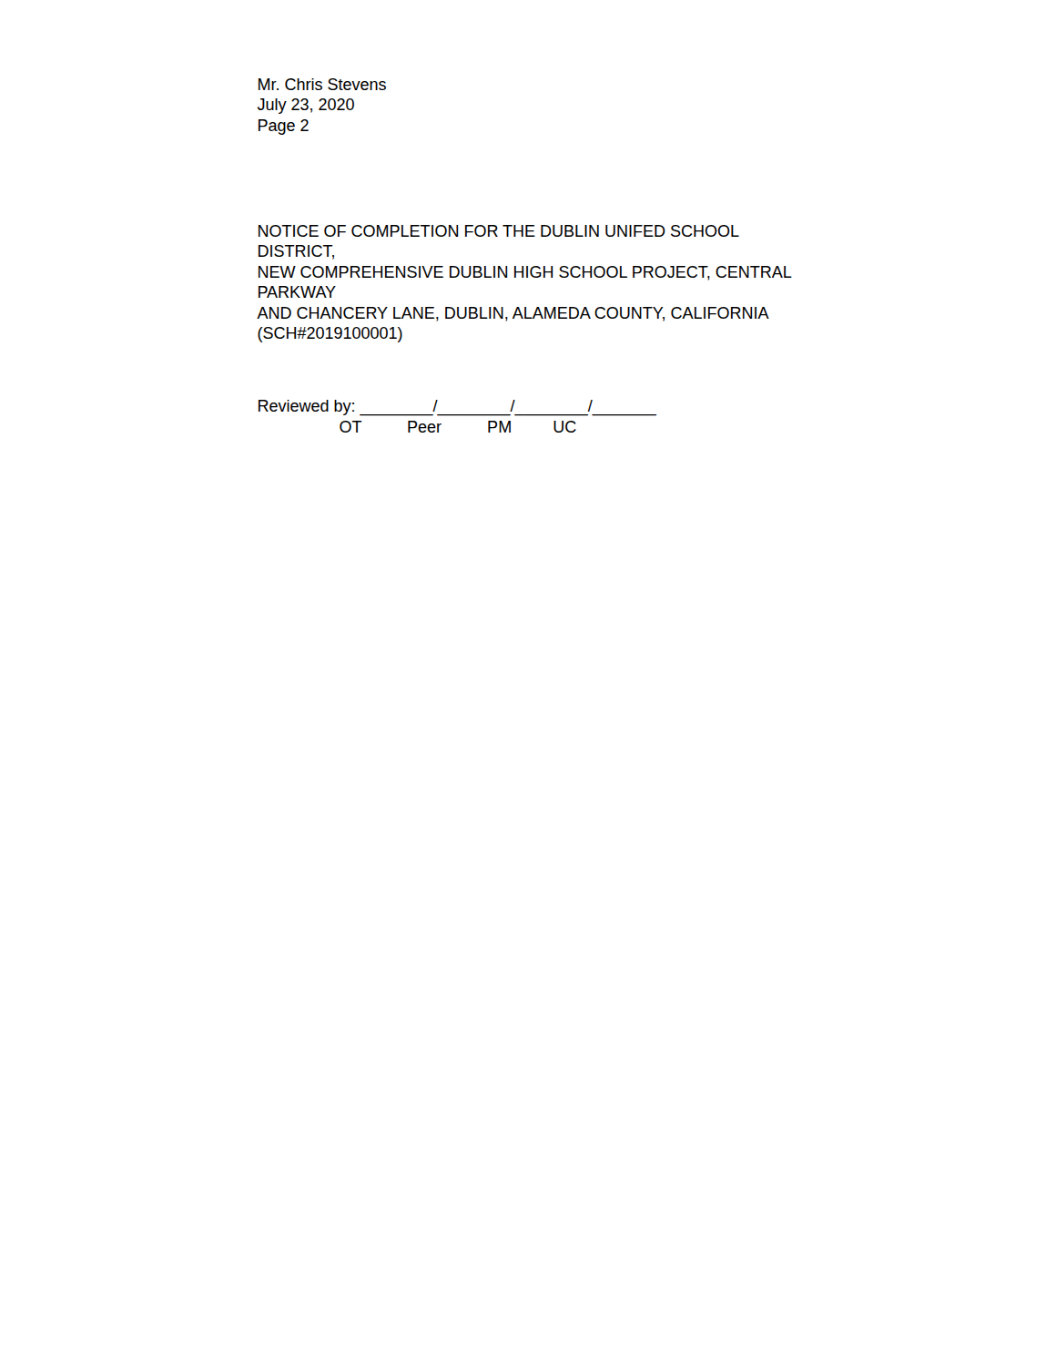Mr. Chris Stevens
July 23, 2020
Page 2
NOTICE OF COMPLETION FOR THE DUBLIN UNIFED SCHOOL DISTRICT,
NEW COMPREHENSIVE DUBLIN HIGH SCHOOL PROJECT, CENTRAL PARKWAY
AND CHANCERY LANE, DUBLIN, ALAMEDA COUNTY, CALIFORNIA
(SCH#2019100001)
Reviewed by: ________/________/________/_______
OT Peer PM UC